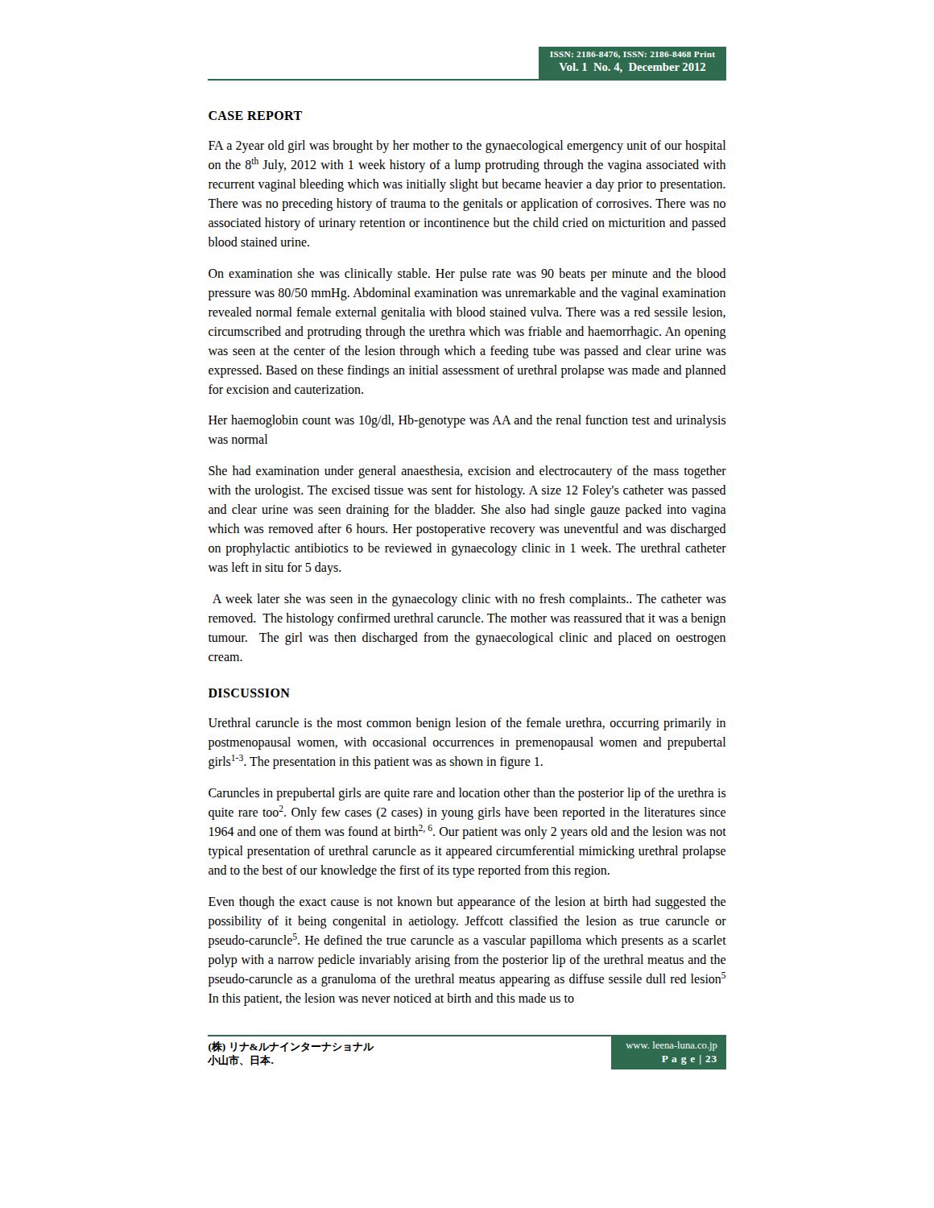ISSN: 2186-8476, ISSN: 2186-8468 Print
Vol. 1 No. 4, December 2012
CASE REPORT
FA a 2year old girl was brought by her mother to the gynaecological emergency unit of our hospital on the 8th July, 2012 with 1 week history of a lump protruding through the vagina associated with recurrent vaginal bleeding which was initially slight but became heavier a day prior to presentation. There was no preceding history of trauma to the genitals or application of corrosives. There was no associated history of urinary retention or incontinence but the child cried on micturition and passed blood stained urine.
On examination she was clinically stable. Her pulse rate was 90 beats per minute and the blood pressure was 80/50 mmHg. Abdominal examination was unremarkable and the vaginal examination revealed normal female external genitalia with blood stained vulva. There was a red sessile lesion, circumscribed and protruding through the urethra which was friable and haemorrhagic. An opening was seen at the center of the lesion through which a feeding tube was passed and clear urine was expressed. Based on these findings an initial assessment of urethral prolapse was made and planned for excision and cauterization.
Her haemoglobin count was 10g/dl, Hb-genotype was AA and the renal function test and urinalysis was normal
She had examination under general anaesthesia, excision and electrocautery of the mass together with the urologist. The excised tissue was sent for histology. A size 12 Foley's catheter was passed and clear urine was seen draining for the bladder. She also had single gauze packed into vagina which was removed after 6 hours. Her postoperative recovery was uneventful and was discharged on prophylactic antibiotics to be reviewed in gynaecology clinic in 1 week. The urethral catheter was left in situ for 5 days.
A week later she was seen in the gynaecology clinic with no fresh complaints.. The catheter was removed. The histology confirmed urethral caruncle. The mother was reassured that it was a benign tumour. The girl was then discharged from the gynaecological clinic and placed on oestrogen cream.
DISCUSSION
Urethral caruncle is the most common benign lesion of the female urethra, occurring primarily in postmenopausal women, with occasional occurrences in premenopausal women and prepubertal girls1-3. The presentation in this patient was as shown in figure 1.
Caruncles in prepubertal girls are quite rare and location other than the posterior lip of the urethra is quite rare too2. Only few cases (2 cases) in young girls have been reported in the literatures since 1964 and one of them was found at birth2, 6. Our patient was only 2 years old and the lesion was not typical presentation of urethral caruncle as it appeared circumferential mimicking urethral prolapse and to the best of our knowledge the first of its type reported from this region.
Even though the exact cause is not known but appearance of the lesion at birth had suggested the possibility of it being congenital in aetiology. Jeffcott classified the lesion as true caruncle or pseudo-caruncle5. He defined the true caruncle as a vascular papilloma which presents as a scarlet polyp with a narrow pedicle invariably arising from the posterior lip of the urethral meatus and the pseudo-caruncle as a granuloma of the urethral meatus appearing as diffuse sessile dull red lesion5 In this patient, the lesion was never noticed at birth and this made us to
(株) リナ&ルナインターナショナル
小山市、日本.
www. leena-luna.co.jp
P a g e | 23